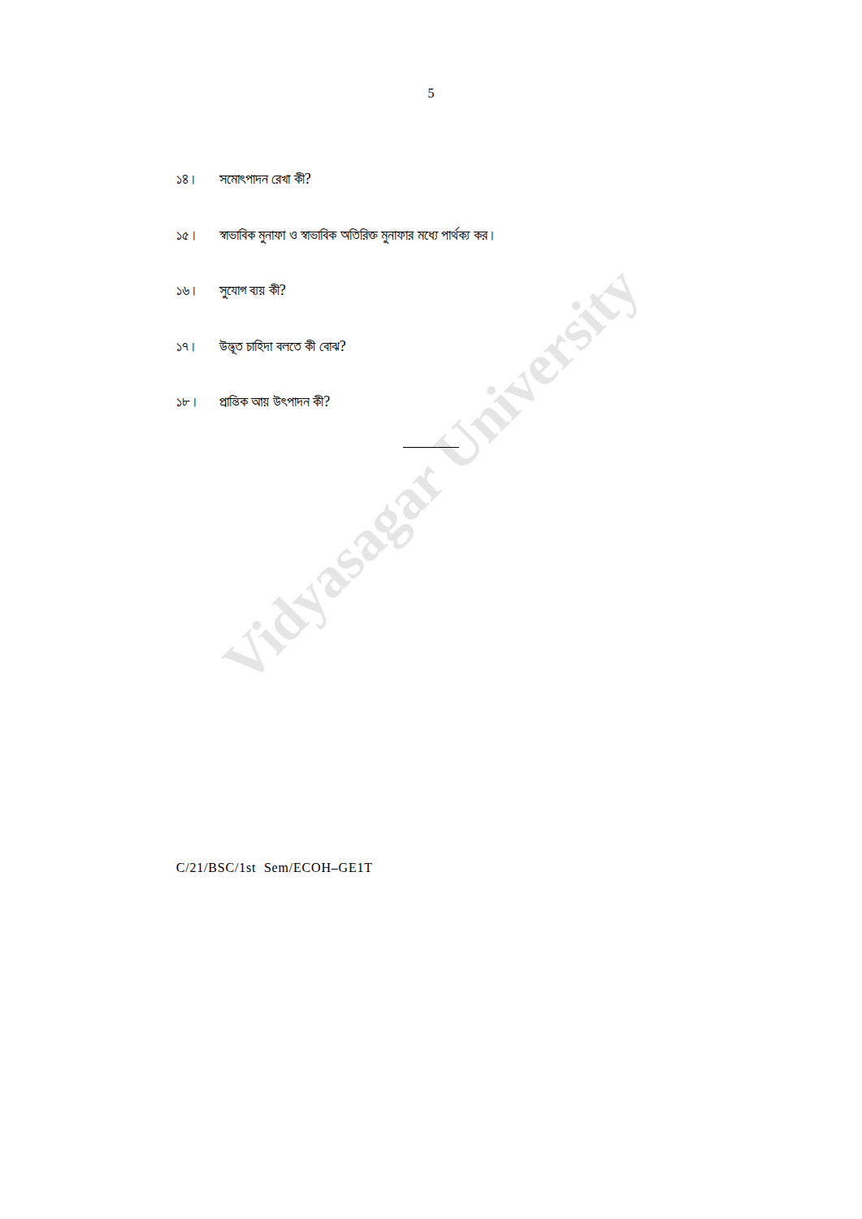Vidyasagar University
5
১৪।সমোৎপাদন রেখা কী?
১৫।স্বাভাবিক মুনাফা ও স্বাভাবিক অতিরিক্ত মুনাফার মধ্যে পার্থক্য কর।
১৬।সুযোগ ব্যয় কী?
১৭।উদ্ভূত চাহিদা বলতে কী বোঝ?
১৮।প্রান্তিক আয় উৎপাদন কী?
C/21/BSC/1st Sem/ECOH–GE1T